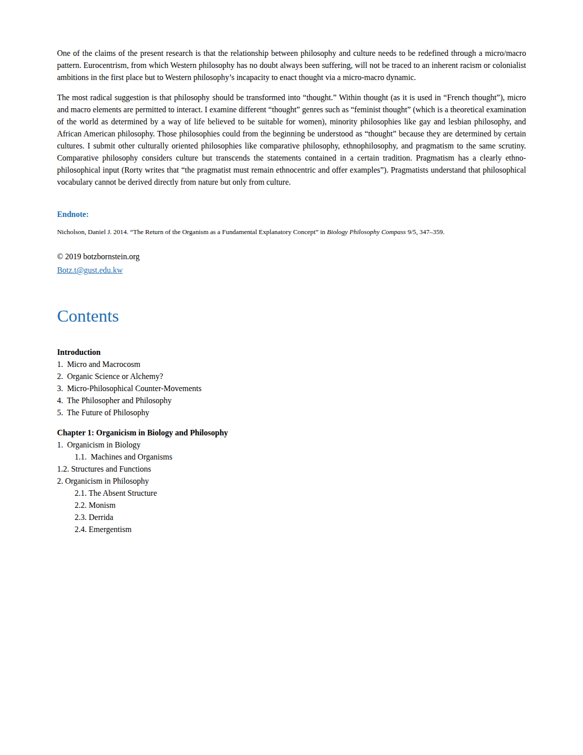One of the claims of the present research is that the relationship between philosophy and culture needs to be redefined through a micro/macro pattern. Eurocentrism, from which Western philosophy has no doubt always been suffering, will not be traced to an inherent racism or colonialist ambitions in the first place but to Western philosophy’s incapacity to enact thought via a micro-macro dynamic.
The most radical suggestion is that philosophy should be transformed into “thought.” Within thought (as it is used in “French thought”), micro and macro elements are permitted to interact. I examine different “thought” genres such as “feminist thought” (which is a theoretical examination of the world as determined by a way of life believed to be suitable for women), minority philosophies like gay and lesbian philosophy, and African American philosophy. Those philosophies could from the beginning be understood as “thought” because they are determined by certain cultures. I submit other culturally oriented philosophies like comparative philosophy, ethnophilosophy, and pragmatism to the same scrutiny. Comparative philosophy considers culture but transcends the statements contained in a certain tradition. Pragmatism has a clearly ethno-philosophical input (Rorty writes that “the pragmatist must remain ethnocentric and offer examples”). Pragmatists understand that philosophical vocabulary cannot be derived directly from nature but only from culture.
Endnote:
Nicholson, Daniel J. 2014. “The Return of the Organism as a Fundamental Explanatory Concept” in Biology Philosophy Compass 9/5, 347–359.
© 2019 botzbornstein.org
Botz.t@gust.edu.kw
Contents
Introduction
1. Micro and Macrocosm
2. Organic Science or Alchemy?
3. Micro-Philosophical Counter-Movements
4. The Philosopher and Philosophy
5. The Future of Philosophy
Chapter 1: Organicism in Biology and Philosophy
1. Organicism in Biology
1.1. Machines and Organisms
1.2. Structures and Functions
2. Organicism in Philosophy
2.1. The Absent Structure
2.2. Monism
2.3. Derrida
2.4. Emergentism